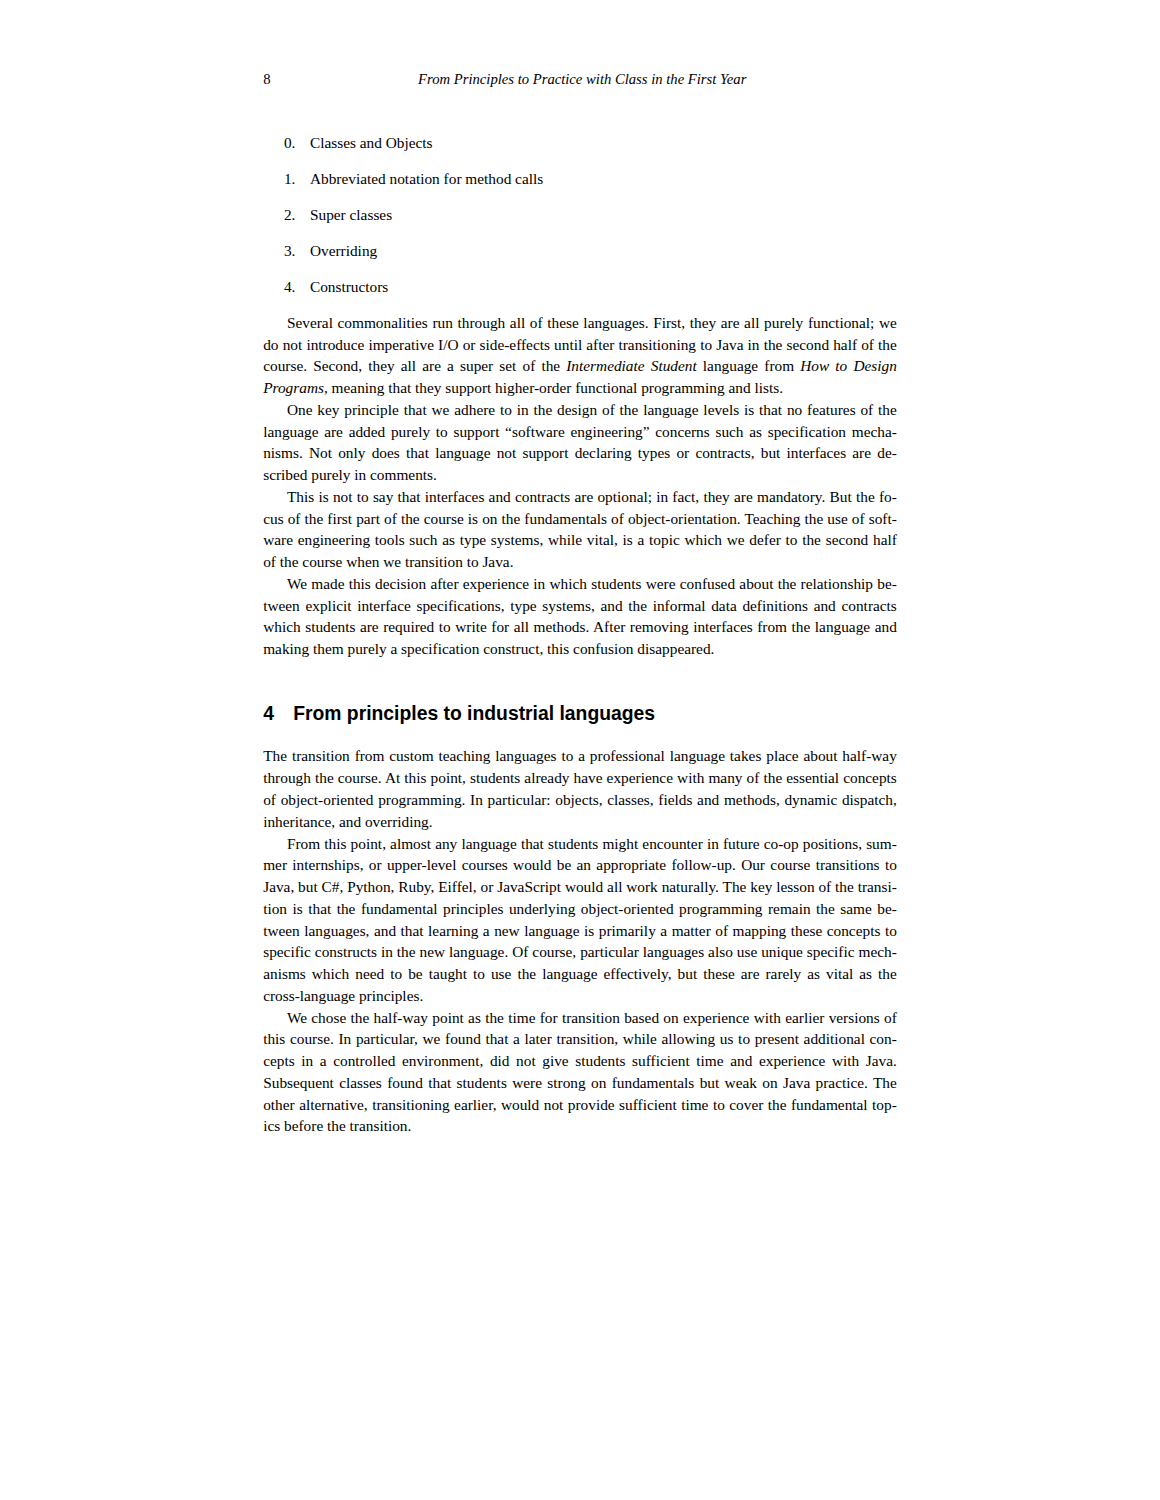8 From Principles to Practice with Class in the First Year
0. Classes and Objects
1. Abbreviated notation for method calls
2. Super classes
3. Overriding
4. Constructors
Several commonalities run through all of these languages. First, they are all purely functional; we do not introduce imperative I/O or side-effects until after transitioning to Java in the second half of the course. Second, they all are a super set of the Intermediate Student language from How to Design Programs, meaning that they support higher-order functional programming and lists.
One key principle that we adhere to in the design of the language levels is that no features of the language are added purely to support “software engineering” concerns such as specification mechanisms. Not only does that language not support declaring types or contracts, but interfaces are described purely in comments.
This is not to say that interfaces and contracts are optional; in fact, they are mandatory. But the focus of the first part of the course is on the fundamentals of object-orientation. Teaching the use of software engineering tools such as type systems, while vital, is a topic which we defer to the second half of the course when we transition to Java.
We made this decision after experience in which students were confused about the relationship between explicit interface specifications, type systems, and the informal data definitions and contracts which students are required to write for all methods. After removing interfaces from the language and making them purely a specification construct, this confusion disappeared.
4 From principles to industrial languages
The transition from custom teaching languages to a professional language takes place about half-way through the course. At this point, students already have experience with many of the essential concepts of object-oriented programming. In particular: objects, classes, fields and methods, dynamic dispatch, inheritance, and overriding.
From this point, almost any language that students might encounter in future co-op positions, summer internships, or upper-level courses would be an appropriate follow-up. Our course transitions to Java, but C#, Python, Ruby, Eiffel, or JavaScript would all work naturally. The key lesson of the transition is that the fundamental principles underlying object-oriented programming remain the same between languages, and that learning a new language is primarily a matter of mapping these concepts to specific constructs in the new language. Of course, particular languages also use unique specific mechanisms which need to be taught to use the language effectively, but these are rarely as vital as the cross-language principles.
We chose the half-way point as the time for transition based on experience with earlier versions of this course. In particular, we found that a later transition, while allowing us to present additional concepts in a controlled environment, did not give students sufficient time and experience with Java. Subsequent classes found that students were strong on fundamentals but weak on Java practice. The other alternative, transitioning earlier, would not provide sufficient time to cover the fundamental topics before the transition.